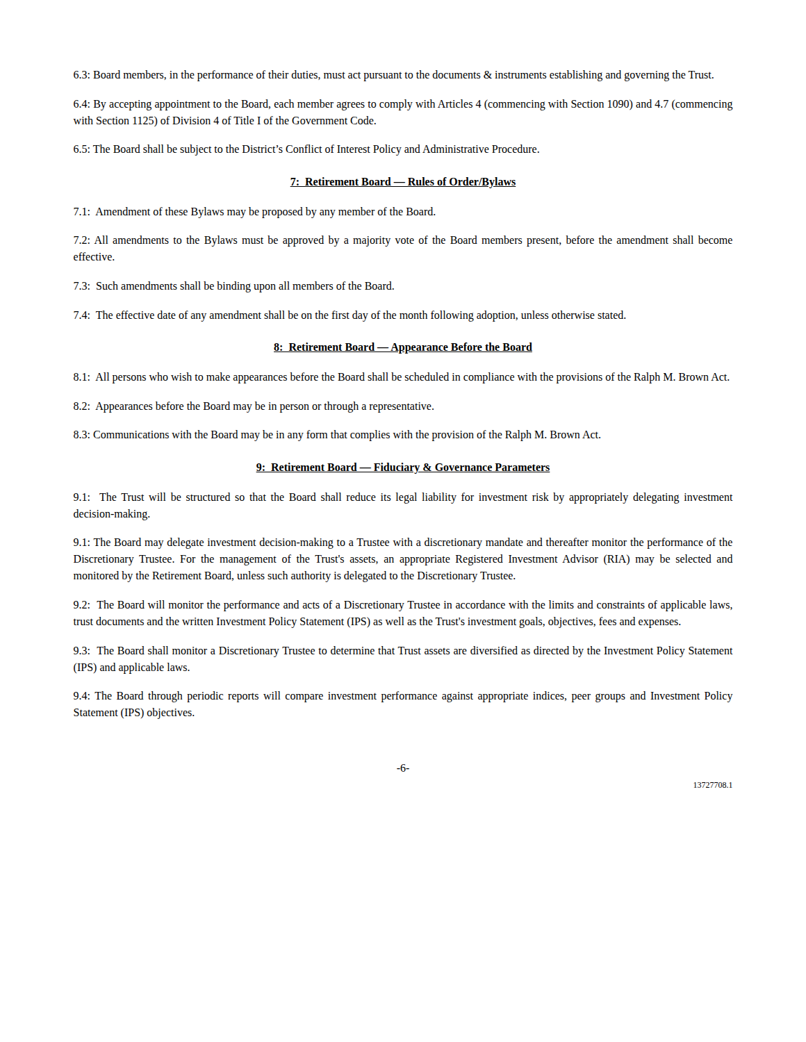6.3: Board members, in the performance of their duties, must act pursuant to the documents & instruments establishing and governing the Trust.
6.4: By accepting appointment to the Board, each member agrees to comply with Articles 4 (commencing with Section 1090) and 4.7 (commencing with Section 1125) of Division 4 of Title I of the Government Code.
6.5: The Board shall be subject to the District’s Conflict of Interest Policy and Administrative Procedure.
7: Retirement Board — Rules of Order/Bylaws
7.1: Amendment of these Bylaws may be proposed by any member of the Board.
7.2: All amendments to the Bylaws must be approved by a majority vote of the Board members present, before the amendment shall become effective.
7.3: Such amendments shall be binding upon all members of the Board.
7.4: The effective date of any amendment shall be on the first day of the month following adoption, unless otherwise stated.
8: Retirement Board — Appearance Before the Board
8.1: All persons who wish to make appearances before the Board shall be scheduled in compliance with the provisions of the Ralph M. Brown Act.
8.2: Appearances before the Board may be in person or through a representative.
8.3: Communications with the Board may be in any form that complies with the provision of the Ralph M. Brown Act.
9: Retirement Board — Fiduciary & Governance Parameters
9.1: The Trust will be structured so that the Board shall reduce its legal liability for investment risk by appropriately delegating investment decision-making.
9.1: The Board may delegate investment decision-making to a Trustee with a discretionary mandate and thereafter monitor the performance of the Discretionary Trustee. For the management of the Trust's assets, an appropriate Registered Investment Advisor (RIA) may be selected and monitored by the Retirement Board, unless such authority is delegated to the Discretionary Trustee.
9.2: The Board will monitor the performance and acts of a Discretionary Trustee in accordance with the limits and constraints of applicable laws, trust documents and the written Investment Policy Statement (IPS) as well as the Trust's investment goals, objectives, fees and expenses.
9.3: The Board shall monitor a Discretionary Trustee to determine that Trust assets are diversified as directed by the Investment Policy Statement (IPS) and applicable laws.
9.4: The Board through periodic reports will compare investment performance against appropriate indices, peer groups and Investment Policy Statement (IPS) objectives.
-6-
13727708.1